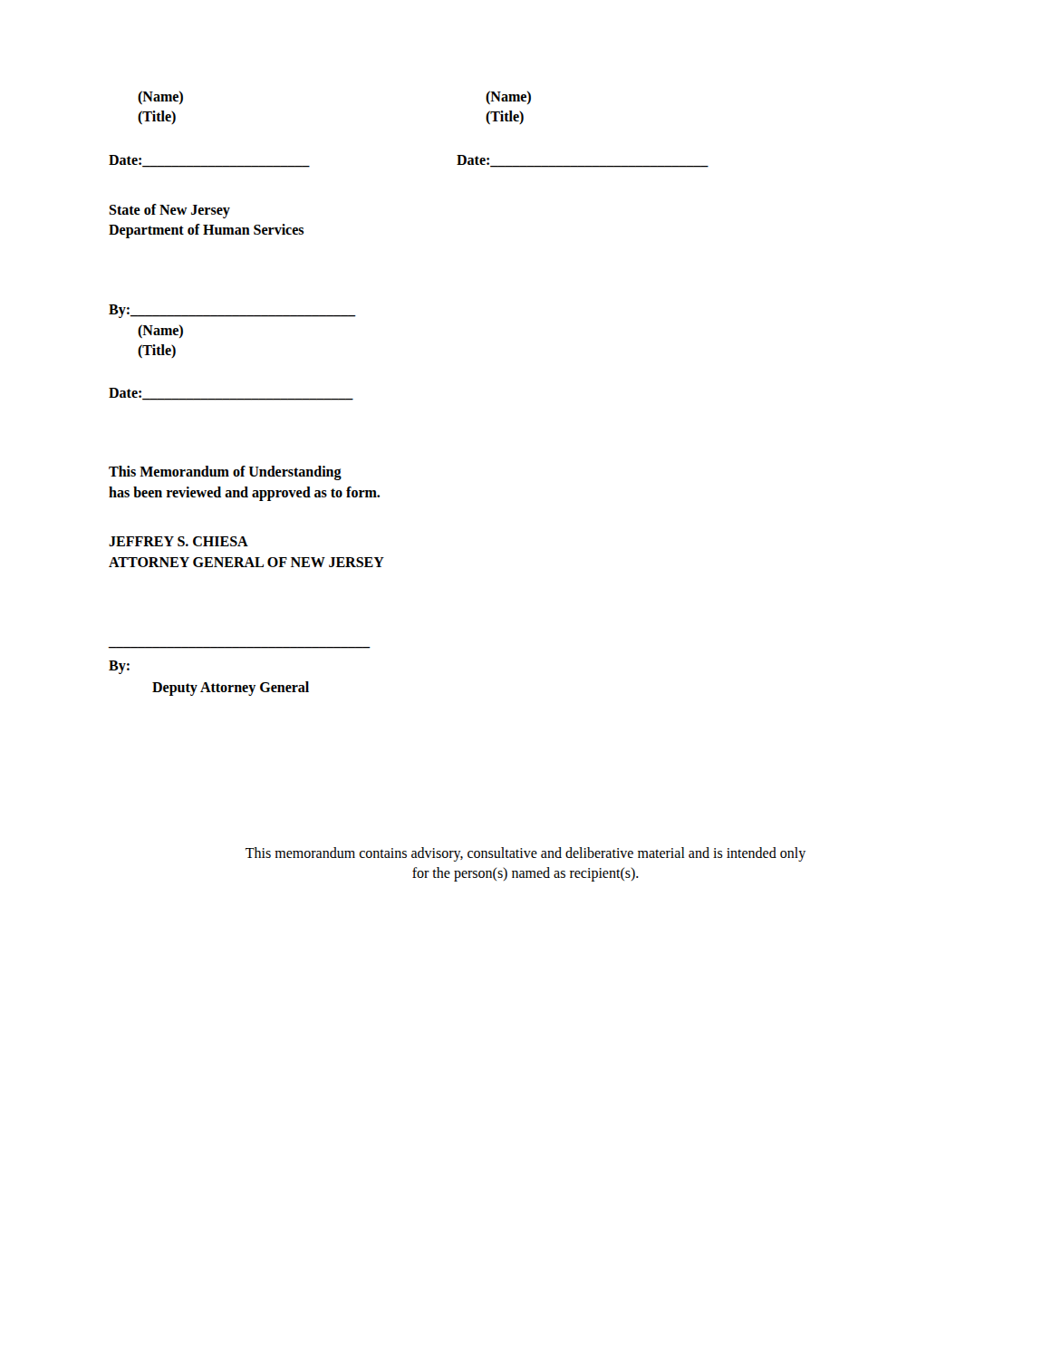(Name)
(Title)
Date:_______________________
(Name)
(Title)
Date:______________________________
State of New Jersey
Department of Human Services
By:_______________________________
(Name)
(Title)
Date:_____________________________
This Memorandum of Understanding
has been reviewed and approved as to form.
JEFFREY S. CHIESA
ATTORNEY GENERAL OF NEW JERSEY
____________________________________
By:
Deputy Attorney General
This memorandum contains advisory, consultative and deliberative material and is intended only
for the person(s) named as recipient(s).